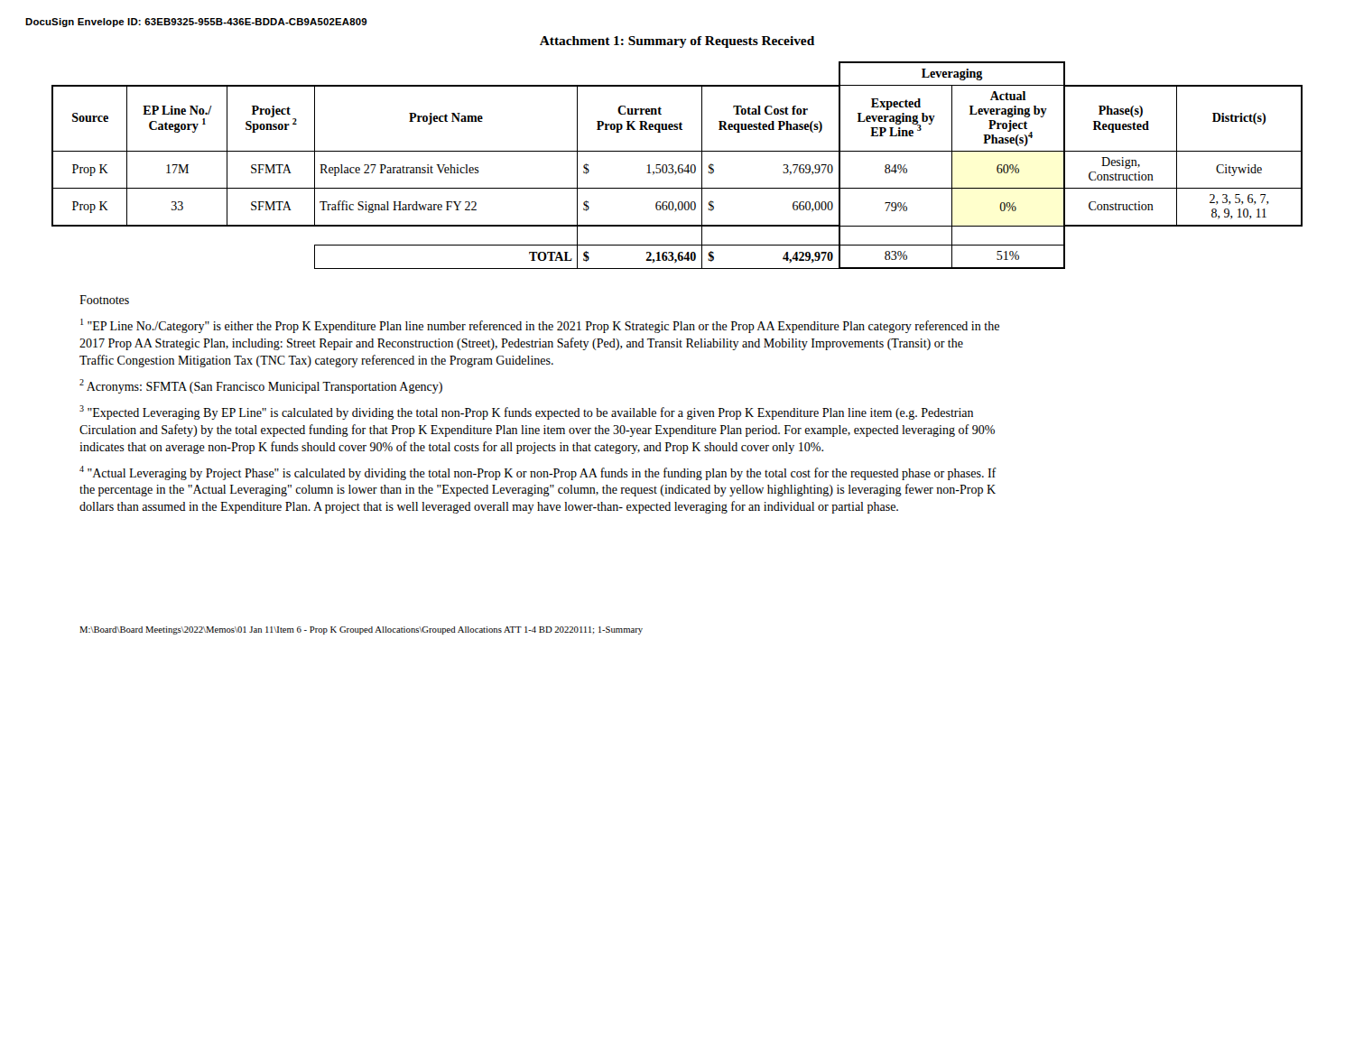DocuSign Envelope ID: 63EB9325-955B-436E-BDDA-CB9A502EA809
Attachment 1: Summary of Requests Received
| | Leveraging | |
| Source | EP Line No./ Category 1 | Project Sponsor 2 | Project Name | Current Prop K Request | Total Cost for Requested Phase(s) | Expected Leveraging by EP Line 3 | Actual Leveraging by Project Phase(s) 4 | Phase(s) Requested | District(s) |
| Prop K | 17M | SFMTA | Replace 27 Paratransit Vehicles | $ 1,503,640 | $ 3,769,970 | 84% | 60% | Design, Construction | Citywide |
| Prop K | 33 | SFMTA | Traffic Signal Hardware FY 22 | $ 660,000 | $ 660,000 | 79% | 0% | Construction | 2, 3, 5, 6, 7, 8, 9, 10, 11 |
| | TOTAL | $ 2,163,640 | $ 4,429,970 | 83% | 51% | |
Footnotes
1 "EP Line No./Category" is either the Prop K Expenditure Plan line number referenced in the 2021 Prop K Strategic Plan or the Prop AA Expenditure Plan category referenced in the 2017 Prop AA Strategic Plan, including: Street Repair and Reconstruction (Street), Pedestrian Safety (Ped), and Transit Reliability and Mobility Improvements (Transit) or the Traffic Congestion Mitigation Tax (TNC Tax) category referenced in the Program Guidelines.
2 Acronyms: SFMTA (San Francisco Municipal Transportation Agency)
3 "Expected Leveraging By EP Line" is calculated by dividing the total non-Prop K funds expected to be available for a given Prop K Expenditure Plan line item (e.g. Pedestrian Circulation and Safety) by the total expected funding for that Prop K Expenditure Plan line item over the 30-year Expenditure Plan period. For example, expected leveraging of 90% indicates that on average non-Prop K funds should cover 90% of the total costs for all projects in that category, and Prop K should cover only 10%.
4 "Actual Leveraging by Project Phase" is calculated by dividing the total non-Prop K or non-Prop AA funds in the funding plan by the total cost for the requested phase or phases. If the percentage in the "Actual Leveraging" column is lower than in the "Expected Leveraging" column, the request (indicated by yellow highlighting) is leveraging fewer non-Prop K dollars than assumed in the Expenditure Plan. A project that is well leveraged overall may have lower-than- expected leveraging for an individual or partial phase.
M:\Board\Board Meetings\2022\Memos\01 Jan 11\Item 6 - Prop K Grouped Allocations\Grouped Allocations ATT 1-4 BD 20220111; 1-Summary